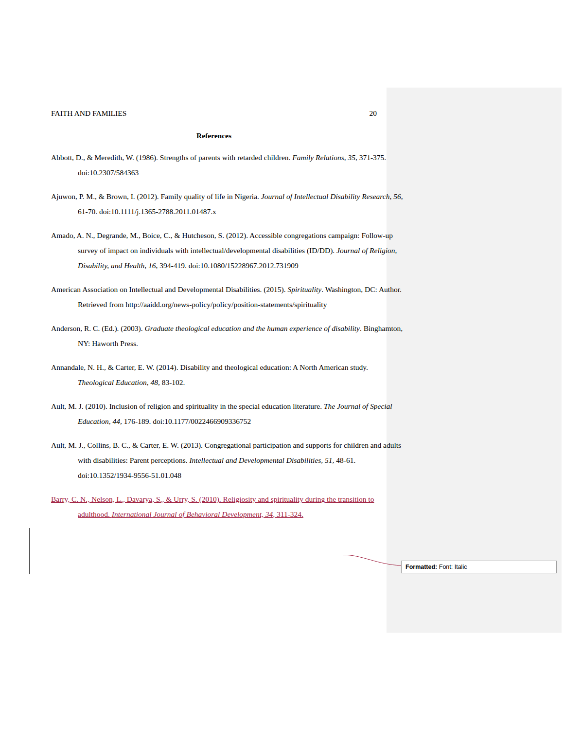FAITH AND FAMILIES 20
References
Abbott, D., & Meredith, W. (1986). Strengths of parents with retarded children. Family Relations, 35, 371-375. doi:10.2307/584363
Ajuwon, P. M., & Brown, I. (2012). Family quality of life in Nigeria. Journal of Intellectual Disability Research, 56, 61-70. doi:10.1111/j.1365-2788.2011.01487.x
Amado, A. N., Degrande, M., Boice, C., & Hutcheson, S. (2012). Accessible congregations campaign: Follow-up survey of impact on individuals with intellectual/developmental disabilities (ID/DD). Journal of Religion, Disability, and Health, 16, 394-419. doi:10.1080/15228967.2012.731909
American Association on Intellectual and Developmental Disabilities. (2015). Spirituality. Washington, DC: Author. Retrieved from http://aaidd.org/news-policy/policy/position-statements/spirituality
Anderson, R. C. (Ed.). (2003). Graduate theological education and the human experience of disability. Binghamton, NY: Haworth Press.
Annandale, N. H., & Carter, E. W. (2014). Disability and theological education: A North American study. Theological Education, 48, 83-102.
Ault, M. J. (2010). Inclusion of religion and spirituality in the special education literature. The Journal of Special Education, 44, 176-189. doi:10.1177/0022466909336752
Ault, M. J., Collins, B. C., & Carter, E. W. (2013). Congregational participation and supports for children and adults with disabilities: Parent perceptions. Intellectual and Developmental Disabilities, 51, 48-61. doi:10.1352/1934-9556-51.01.048
Barry, C. N., Nelson, L., Davarya, S., & Urry, S. (2010). Religiosity and spirituality during the transition to adulthood. International Journal of Behavioral Development, 34, 311-324.
Formatted: Font: Italic